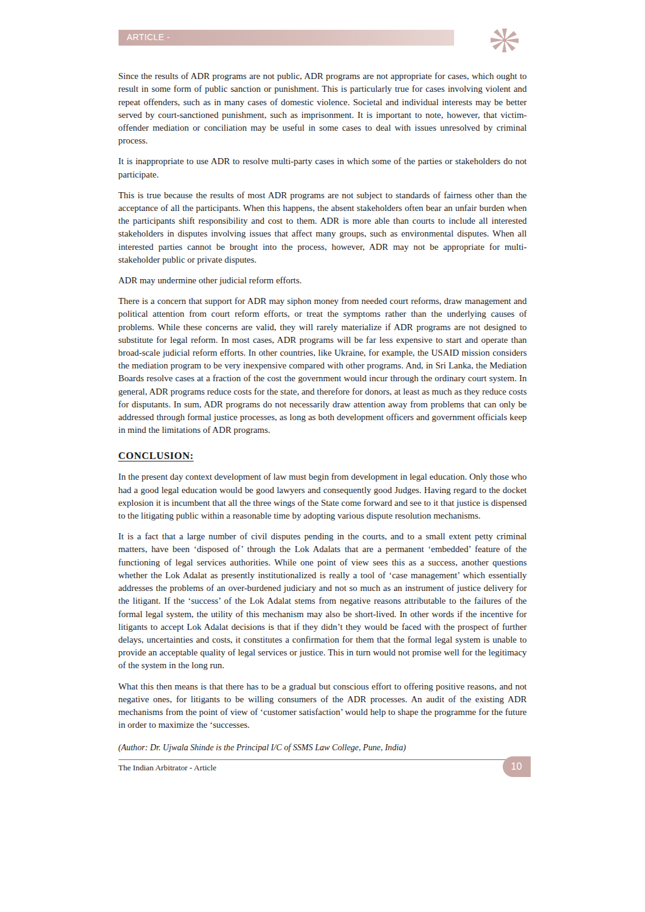ARTICLE - Challenges Faced by ADR System in India
Since the results of ADR programs are not public, ADR programs are not appropriate for cases, which ought to result in some form of public sanction or punishment. This is particularly true for cases involving violent and repeat offenders, such as in many cases of domestic violence. Societal and individual interests may be better served by court-sanctioned punishment, such as imprisonment. It is important to note, however, that victim-offender mediation or conciliation may be useful in some cases to deal with issues unresolved by criminal process.
It is inappropriate to use ADR to resolve multi-party cases in which some of the parties or stakeholders do not participate.
This is true because the results of most ADR programs are not subject to standards of fairness other than the acceptance of all the participants. When this happens, the absent stakeholders often bear an unfair burden when the participants shift responsibility and cost to them. ADR is more able than courts to include all interested stakeholders in disputes involving issues that affect many groups, such as environmental disputes. When all interested parties cannot be brought into the process, however, ADR may not be appropriate for multi-stakeholder public or private disputes.
ADR may undermine other judicial reform efforts.
There is a concern that support for ADR may siphon money from needed court reforms, draw management and political attention from court reform efforts, or treat the symptoms rather than the underlying causes of problems. While these concerns are valid, they will rarely materialize if ADR programs are not designed to substitute for legal reform. In most cases, ADR programs will be far less expensive to start and operate than broad-scale judicial reform efforts. In other countries, like Ukraine, for example, the USAID mission considers the mediation program to be very inexpensive compared with other programs. And, in Sri Lanka, the Mediation Boards resolve cases at a fraction of the cost the government would incur through the ordinary court system. In general, ADR programs reduce costs for the state, and therefore for donors, at least as much as they reduce costs for disputants. In sum, ADR programs do not necessarily draw attention away from problems that can only be addressed through formal justice processes, as long as both development officers and government officials keep in mind the limitations of ADR programs.
CONCLUSION:
In the present day context development of law must begin from development in legal education. Only those who had a good legal education would be good lawyers and consequently good Judges. Having regard to the docket explosion it is incumbent that all the three wings of the State come forward and see to it that justice is dispensed to the litigating public within a reasonable time by adopting various dispute resolution mechanisms.
It is a fact that a large number of civil disputes pending in the courts, and to a small extent petty criminal matters, have been ‘disposed of’ through the Lok Adalats that are a permanent ‘embedded’ feature of the functioning of legal services authorities. While one point of view sees this as a success, another questions whether the Lok Adalat as presently institutionalized is really a tool of ‘case management’ which essentially addresses the problems of an over-burdened judiciary and not so much as an instrument of justice delivery for the litigant. If the ‘success’ of the Lok Adalat stems from negative reasons attributable to the failures of the formal legal system, the utility of this mechanism may also be short-lived. In other words if the incentive for litigants to accept Lok Adalat decisions is that if they didn’t they would be faced with the prospect of further delays, uncertainties and costs, it constitutes a confirmation for them that the formal legal system is unable to provide an acceptable quality of legal services or justice. This in turn would not promise well for the legitimacy of the system in the long run.
What this then means is that there has to be a gradual but conscious effort to offering positive reasons, and not negative ones, for litigants to be willing consumers of the ADR processes. An audit of the existing ADR mechanisms from the point of view of ‘customer satisfaction’ would help to shape the programme for the future in order to maximize the ‘successes.
(Author: Dr. Ujwala Shinde is the Principal I/C of SSMS Law College, Pune, India)
The Indian Arbitrator - Article
10